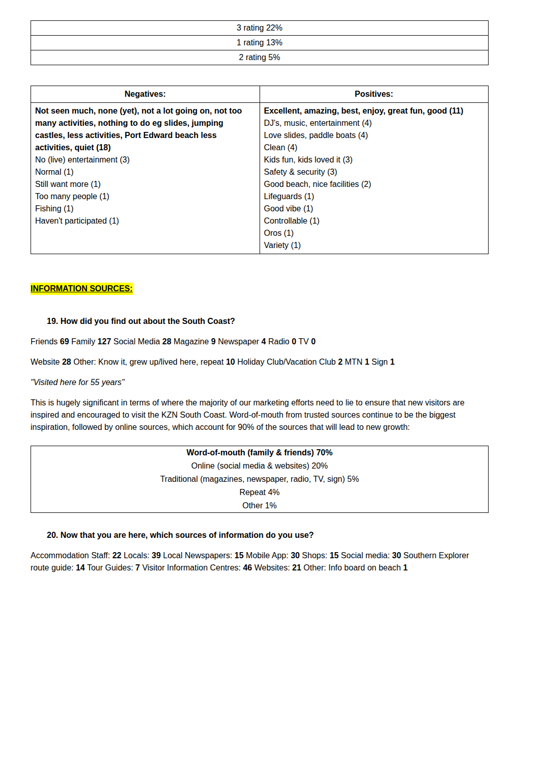| 3 rating 22% |
| 1 rating 13% |
| 2 rating 5% |
| Negatives: | Positives: |
| --- | --- |
| Not seen much, none (yet), not a lot going on, not too many activities, nothing to do eg slides, jumping castles, less activities, Port Edward beach less activities, quiet (18) No (live) entertainment (3) Normal (1) Still want more (1) Too many people (1) Fishing (1) Haven't participated (1) | Excellent, amazing, best, enjoy, great fun, good (11) DJ's, music, entertainment (4) Love slides, paddle boats (4) Clean (4) Kids fun, kids loved it (3) Safety & security (3) Good beach, nice facilities (2) Lifeguards (1) Good vibe (1) Controllable (1) Oros (1) Variety (1) |
INFORMATION SOURCES:
19. How did you find out about the South Coast?
Friends 69 Family 127 Social Media 28 Magazine 9 Newspaper 4 Radio 0 TV 0
Website 28 Other: Know it, grew up/lived here, repeat 10 Holiday Club/Vacation Club 2 MTN 1 Sign 1
"Visited here for 55 years"
This is hugely significant in terms of where the majority of our marketing efforts need to lie to ensure that new visitors are inspired and encouraged to visit the KZN South Coast. Word-of-mouth from trusted sources continue to be the biggest inspiration, followed by online sources, which account for 90% of the sources that will lead to new growth:
| Word-of-mouth (family & friends) 70% |
| Online (social media & websites) 20% |
| Traditional (magazines, newspaper, radio, TV, sign) 5% |
| Repeat 4% |
| Other 1% |
20. Now that you are here, which sources of information do you use?
Accommodation Staff: 22 Locals: 39 Local Newspapers: 15 Mobile App: 30 Shops: 15 Social media: 30 Southern Explorer route guide: 14 Tour Guides: 7 Visitor Information Centres: 46 Websites: 21 Other: Info board on beach 1